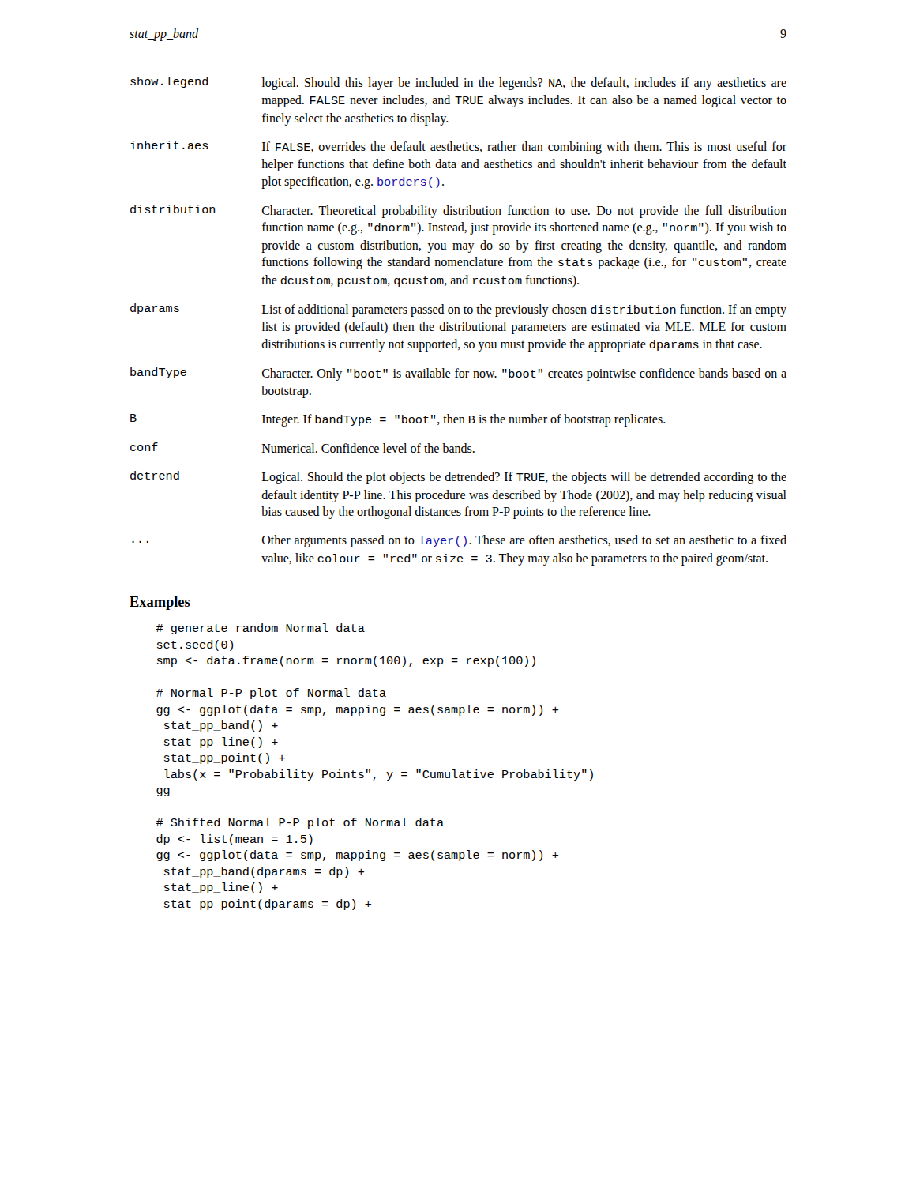stat_pp_band 9
show.legend
logical. Should this layer be included in the legends? NA, the default, includes if any aesthetics are mapped. FALSE never includes, and TRUE always includes. It can also be a named logical vector to finely select the aesthetics to display.
inherit.aes
If FALSE, overrides the default aesthetics, rather than combining with them. This is most useful for helper functions that define both data and aesthetics and shouldn't inherit behaviour from the default plot specification, e.g. borders().
distribution
Character. Theoretical probability distribution function to use. Do not provide the full distribution function name (e.g., "dnorm"). Instead, just provide its shortened name (e.g., "norm"). If you wish to provide a custom distribution, you may do so by first creating the density, quantile, and random functions following the standard nomenclature from the stats package (i.e., for "custom", create the dcustom, pcustom, qcustom, and rcustom functions).
dparams
List of additional parameters passed on to the previously chosen distribution function. If an empty list is provided (default) then the distributional parameters are estimated via MLE. MLE for custom distributions is currently not supported, so you must provide the appropriate dparams in that case.
bandType
Character. Only "boot" is available for now. "boot" creates pointwise confidence bands based on a bootstrap.
B
Integer. If bandType = "boot", then B is the number of bootstrap replicates.
conf
Numerical. Confidence level of the bands.
detrend
Logical. Should the plot objects be detrended? If TRUE, the objects will be detrended according to the default identity P-P line. This procedure was described by Thode (2002), and may help reducing visual bias caused by the orthogonal distances from P-P points to the reference line.
...
Other arguments passed on to layer(). These are often aesthetics, used to set an aesthetic to a fixed value, like colour = "red" or size = 3. They may also be parameters to the paired geom/stat.
Examples
# generate random Normal data
set.seed(0)
smp <- data.frame(norm = rnorm(100), exp = rexp(100))

# Normal P-P plot of Normal data
gg <- ggplot(data = smp, mapping = aes(sample = norm)) +
 stat_pp_band() +
 stat_pp_line() +
 stat_pp_point() +
 labs(x = "Probability Points", y = "Cumulative Probability")
gg

# Shifted Normal P-P plot of Normal data
dp <- list(mean = 1.5)
gg <- ggplot(data = smp, mapping = aes(sample = norm)) +
 stat_pp_band(dparams = dp) +
 stat_pp_line() +
 stat_pp_point(dparams = dp) +